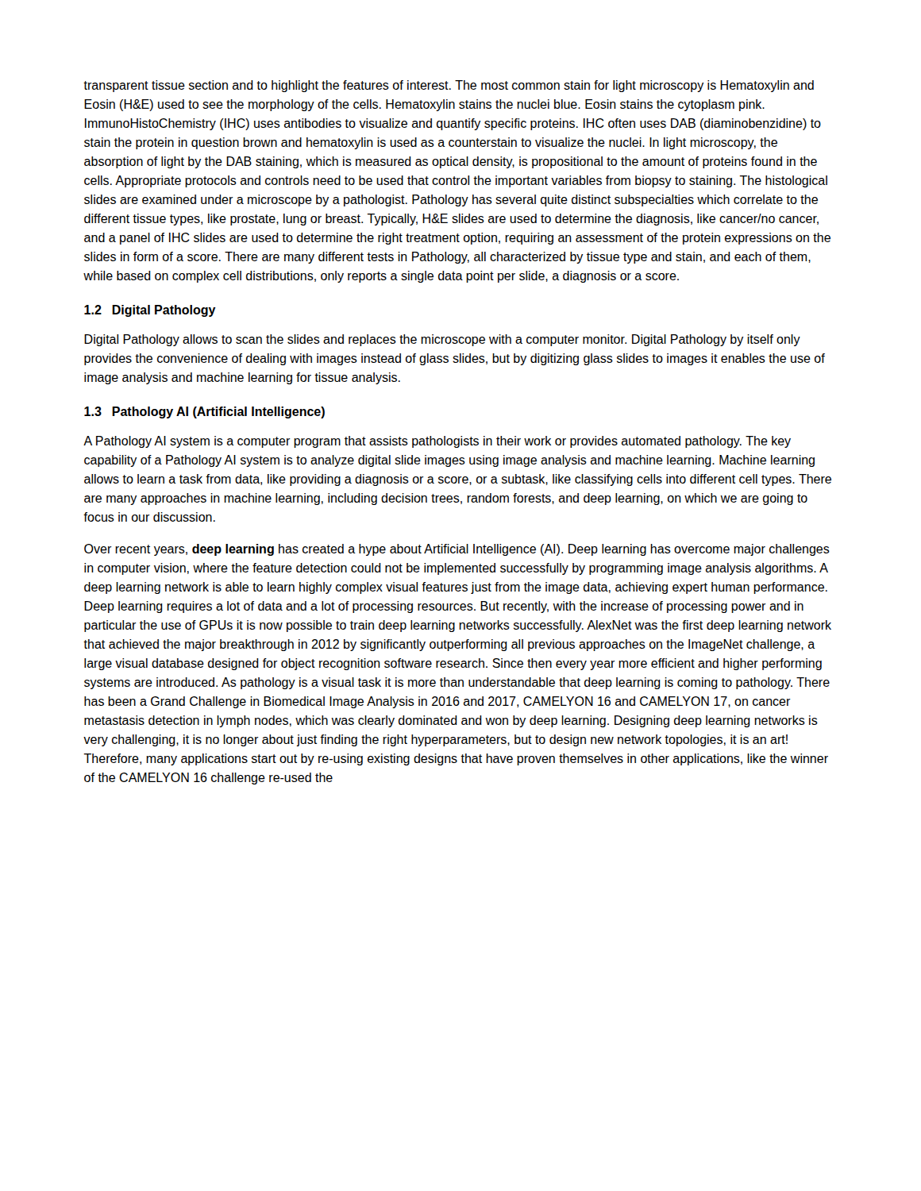transparent tissue section and to highlight the features of interest. The most common stain for light microscopy is Hematoxylin and Eosin (H&E) used to see the morphology of the cells. Hematoxylin stains the nuclei blue. Eosin stains the cytoplasm pink. ImmunoHistoChemistry (IHC) uses antibodies to visualize and quantify specific proteins. IHC often uses DAB (diaminobenzidine) to stain the protein in question brown and hematoxylin is used as a counterstain to visualize the nuclei. In light microscopy, the absorption of light by the DAB staining, which is measured as optical density, is propositional to the amount of proteins found in the cells. Appropriate protocols and controls need to be used that control the important variables from biopsy to staining. The histological slides are examined under a microscope by a pathologist. Pathology has several quite distinct subspecialties which correlate to the different tissue types, like prostate, lung or breast. Typically, H&E slides are used to determine the diagnosis, like cancer/no cancer, and a panel of IHC slides are used to determine the right treatment option, requiring an assessment of the protein expressions on the slides in form of a score. There are many different tests in Pathology, all characterized by tissue type and stain, and each of them, while based on complex cell distributions, only reports a single data point per slide, a diagnosis or a score.
1.2 Digital Pathology
Digital Pathology allows to scan the slides and replaces the microscope with a computer monitor. Digital Pathology by itself only provides the convenience of dealing with images instead of glass slides, but by digitizing glass slides to images it enables the use of image analysis and machine learning for tissue analysis.
1.3 Pathology AI (Artificial Intelligence)
A Pathology AI system is a computer program that assists pathologists in their work or provides automated pathology. The key capability of a Pathology AI system is to analyze digital slide images using image analysis and machine learning. Machine learning allows to learn a task from data, like providing a diagnosis or a score, or a subtask, like classifying cells into different cell types. There are many approaches in machine learning, including decision trees, random forests, and deep learning, on which we are going to focus in our discussion.
Over recent years, deep learning has created a hype about Artificial Intelligence (AI). Deep learning has overcome major challenges in computer vision, where the feature detection could not be implemented successfully by programming image analysis algorithms. A deep learning network is able to learn highly complex visual features just from the image data, achieving expert human performance. Deep learning requires a lot of data and a lot of processing resources. But recently, with the increase of processing power and in particular the use of GPUs it is now possible to train deep learning networks successfully. AlexNet was the first deep learning network that achieved the major breakthrough in 2012 by significantly outperforming all previous approaches on the ImageNet challenge, a large visual database designed for object recognition software research. Since then every year more efficient and higher performing systems are introduced. As pathology is a visual task it is more than understandable that deep learning is coming to pathology. There has been a Grand Challenge in Biomedical Image Analysis in 2016 and 2017, CAMELYON 16 and CAMELYON 17, on cancer metastasis detection in lymph nodes, which was clearly dominated and won by deep learning. Designing deep learning networks is very challenging, it is no longer about just finding the right hyperparameters, but to design new network topologies, it is an art! Therefore, many applications start out by re-using existing designs that have proven themselves in other applications, like the winner of the CAMELYON 16 challenge re-used the